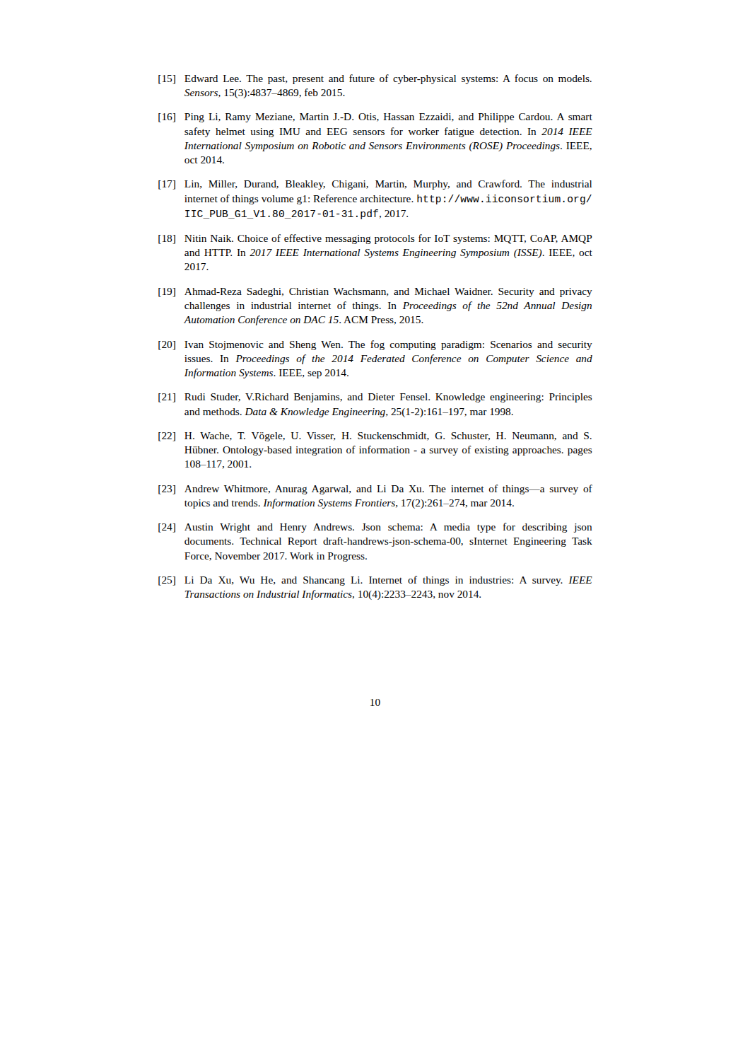[15] Edward Lee. The past, present and future of cyber-physical systems: A focus on models. Sensors, 15(3):4837–4869, feb 2015.
[16] Ping Li, Ramy Meziane, Martin J.-D. Otis, Hassan Ezzaidi, and Philippe Cardou. A smart safety helmet using IMU and EEG sensors for worker fatigue detection. In 2014 IEEE International Symposium on Robotic and Sensors Environments (ROSE) Proceedings. IEEE, oct 2014.
[17] Lin, Miller, Durand, Bleakley, Chigani, Martin, Murphy, and Crawford. The industrial internet of things volume g1: Reference architecture. http://www.iiconsortium.org/IIC_PUB_G1_V1.80_2017-01-31.pdf, 2017.
[18] Nitin Naik. Choice of effective messaging protocols for IoT systems: MQTT, CoAP, AMQP and HTTP. In 2017 IEEE International Systems Engineering Symposium (ISSE). IEEE, oct 2017.
[19] Ahmad-Reza Sadeghi, Christian Wachsmann, and Michael Waidner. Security and privacy challenges in industrial internet of things. In Proceedings of the 52nd Annual Design Automation Conference on DAC 15. ACM Press, 2015.
[20] Ivan Stojmenovic and Sheng Wen. The fog computing paradigm: Scenarios and security issues. In Proceedings of the 2014 Federated Conference on Computer Science and Information Systems. IEEE, sep 2014.
[21] Rudi Studer, V.Richard Benjamins, and Dieter Fensel. Knowledge engineering: Principles and methods. Data & Knowledge Engineering, 25(1-2):161–197, mar 1998.
[22] H. Wache, T. Vögele, U. Visser, H. Stuckenschmidt, G. Schuster, H. Neumann, and S. Hübner. Ontology-based integration of information - a survey of existing approaches. pages 108–117, 2001.
[23] Andrew Whitmore, Anurag Agarwal, and Li Da Xu. The internet of things—a survey of topics and trends. Information Systems Frontiers, 17(2):261–274, mar 2014.
[24] Austin Wright and Henry Andrews. Json schema: A media type for describing json documents. Technical Report draft-handrews-json-schema-00, sInternet Engineering Task Force, November 2017. Work in Progress.
[25] Li Da Xu, Wu He, and Shancang Li. Internet of things in industries: A survey. IEEE Transactions on Industrial Informatics, 10(4):2233–2243, nov 2014.
10